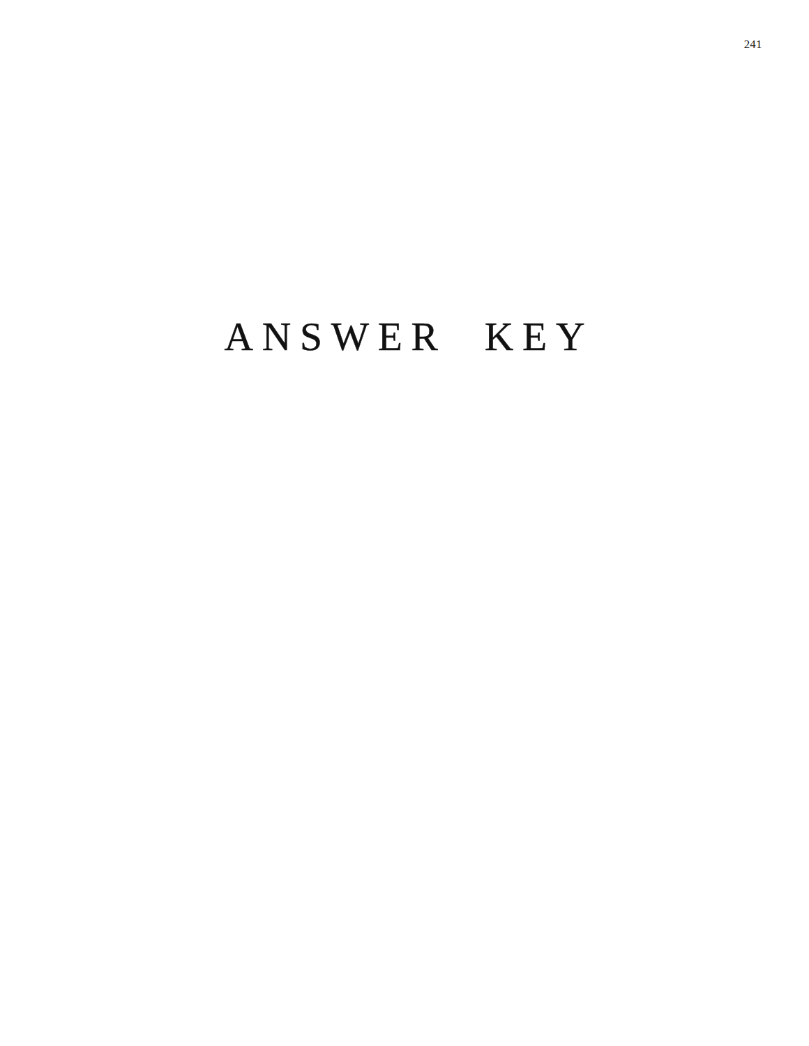241
Answer Key